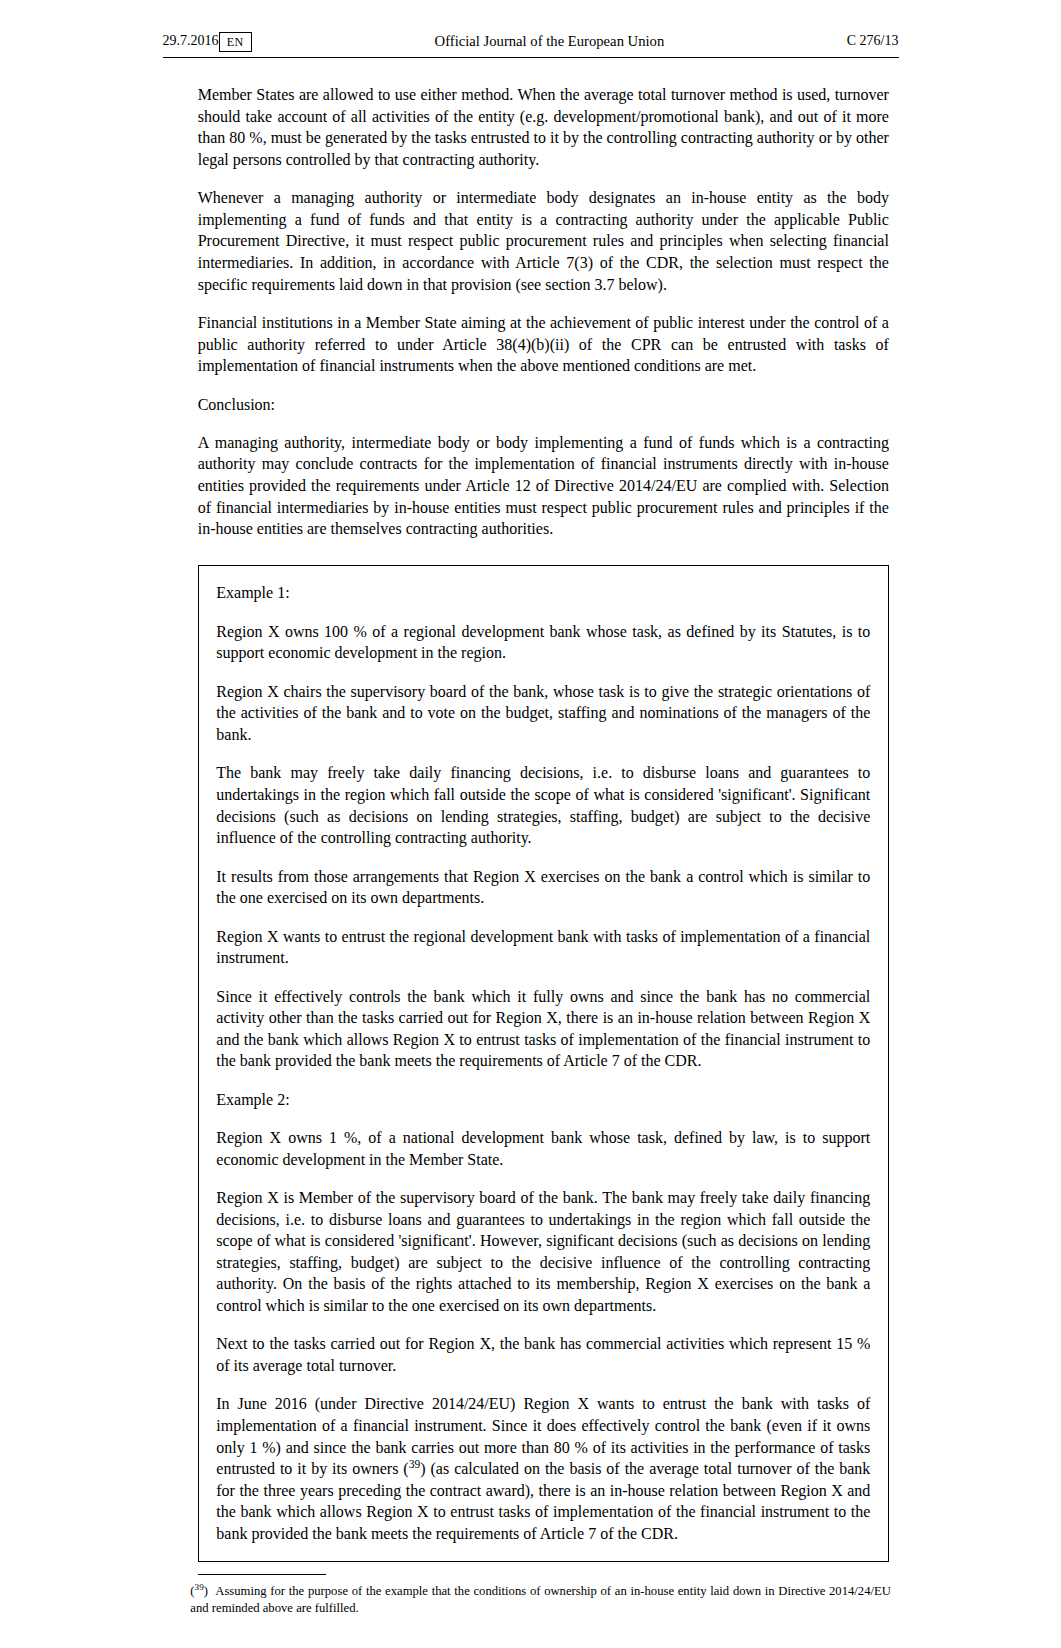29.7.2016 EN Official Journal of the European Union C 276/13
Member States are allowed to use either method. When the average total turnover method is used, turnover should take account of all activities of the entity (e.g. development/promotional bank), and out of it more than 80 %, must be generated by the tasks entrusted to it by the controlling contracting authority or by other legal persons controlled by that contracting authority.
Whenever a managing authority or intermediate body designates an in-house entity as the body implementing a fund of funds and that entity is a contracting authority under the applicable Public Procurement Directive, it must respect public procurement rules and principles when selecting financial intermediaries. In addition, in accordance with Article 7(3) of the CDR, the selection must respect the specific requirements laid down in that provision (see section 3.7 below).
Financial institutions in a Member State aiming at the achievement of public interest under the control of a public authority referred to under Article 38(4)(b)(ii) of the CPR can be entrusted with tasks of implementation of financial instruments when the above mentioned conditions are met.
Conclusion:
A managing authority, intermediate body or body implementing a fund of funds which is a contracting authority may conclude contracts for the implementation of financial instruments directly with in-house entities provided the requirements under Article 12 of Directive 2014/24/EU are complied with. Selection of financial intermediaries by in-house entities must respect public procurement rules and principles if the in-house entities are themselves contracting authorities.
Example 1:
Region X owns 100 % of a regional development bank whose task, as defined by its Statutes, is to support economic development in the region.
Region X chairs the supervisory board of the bank, whose task is to give the strategic orientations of the activities of the bank and to vote on the budget, staffing and nominations of the managers of the bank.
The bank may freely take daily financing decisions, i.e. to disburse loans and guarantees to undertakings in the region which fall outside the scope of what is considered 'significant'. Significant decisions (such as decisions on lending strategies, staffing, budget) are subject to the decisive influence of the controlling contracting authority.
It results from those arrangements that Region X exercises on the bank a control which is similar to the one exercised on its own departments.
Region X wants to entrust the regional development bank with tasks of implementation of a financial instrument.
Since it effectively controls the bank which it fully owns and since the bank has no commercial activity other than the tasks carried out for Region X, there is an in-house relation between Region X and the bank which allows Region X to entrust tasks of implementation of the financial instrument to the bank provided the bank meets the requirements of Article 7 of the CDR.
Example 2:
Region X owns 1 %, of a national development bank whose task, defined by law, is to support economic development in the Member State.
Region X is Member of the supervisory board of the bank. The bank may freely take daily financing decisions, i.e. to disburse loans and guarantees to undertakings in the region which fall outside the scope of what is considered 'significant'. However, significant decisions (such as decisions on lending strategies, staffing, budget) are subject to the decisive influence of the controlling contracting authority. On the basis of the rights attached to its membership, Region X exercises on the bank a control which is similar to the one exercised on its own departments.
Next to the tasks carried out for Region X, the bank has commercial activities which represent 15 % of its average total turnover.
In June 2016 (under Directive 2014/24/EU) Region X wants to entrust the bank with tasks of implementation of a financial instrument. Since it does effectively control the bank (even if it owns only 1 %) and since the bank carries out more than 80 % of its activities in the performance of tasks entrusted to it by its owners (39) (as calculated on the basis of the average total turnover of the bank for the three years preceding the contract award), there is an in-house relation between Region X and the bank which allows Region X to entrust tasks of implementation of the financial instrument to the bank provided the bank meets the requirements of Article 7 of the CDR.
(39) Assuming for the purpose of the example that the conditions of ownership of an in-house entity laid down in Directive 2014/24/EU and reminded above are fulfilled.